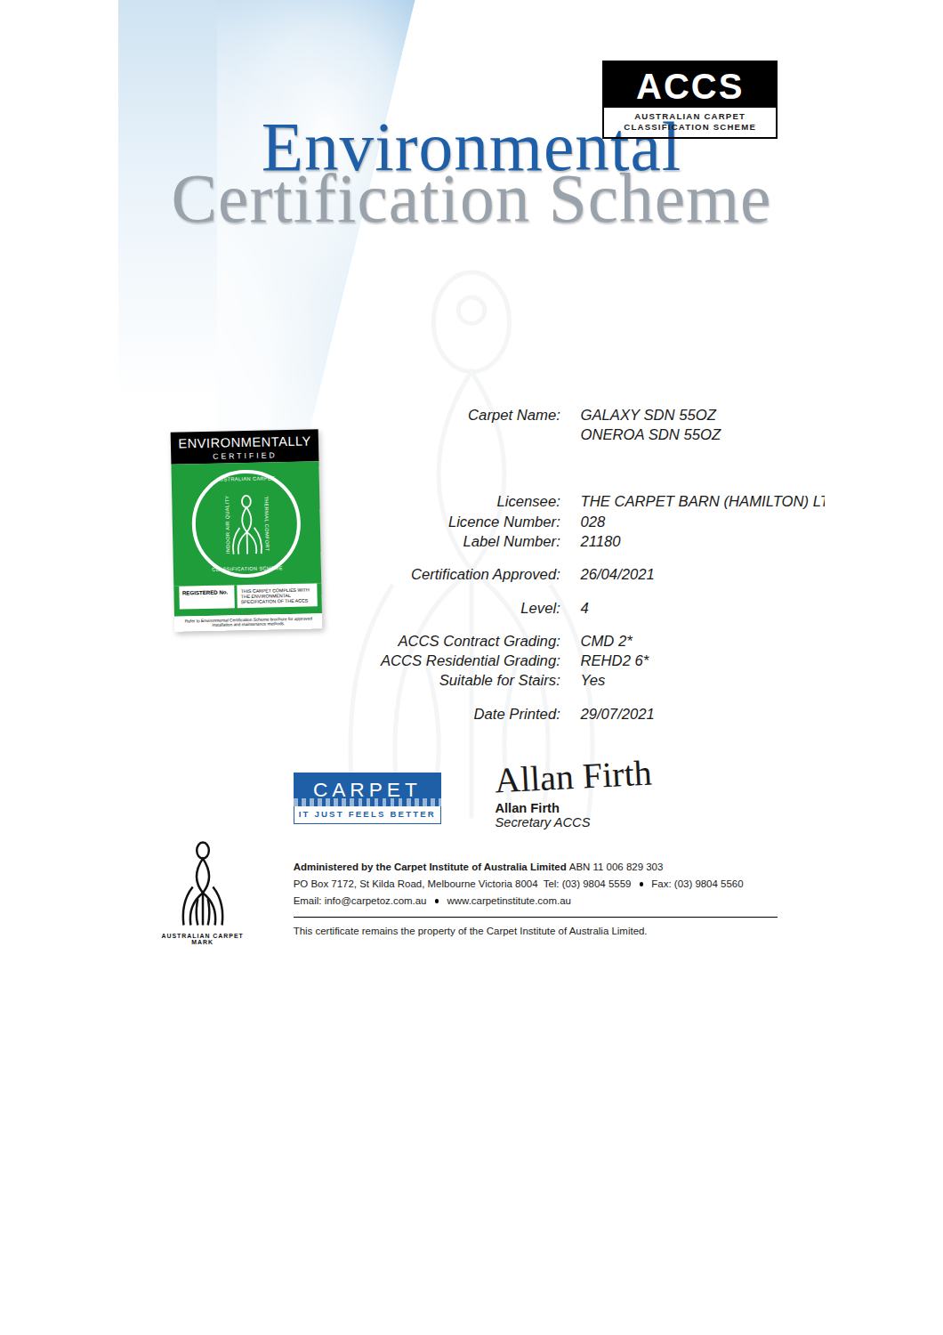ACCS
Australian Carpet
Classification Scheme
Environmental
Certification Scheme
ENVIRONMENTALLY
CERTIFIED
AUSTRALIAN CARPET CLASSIFICATION SCHEME INDOOR AIR QUALITY THERMAL COMFORT
REGISTERED No.
THIS CARPET COMPLIES WITH THE ENVIRONMENTAL SPECIFICATION OF THE ACCS
Refer to Environmental Certification Scheme brochure for approved installation and maintenance methods.
| Carpet Name: | GALAXY SDN 55OZ |
| | ONEROA SDN 55OZ |
| Licensee: | THE CARPET BARN (HAMILTON) LTD |
| Licence Number: | 028 |
| Label Number: | 21180 |
| Certification Approved: | 26/04/2021 |
| Level: | 4 |
| ACCS Contract Grading: | CMD 2* |
| ACCS Residential Grading: | REHD2 6* |
| Suitable for Stairs: | Yes |
| Date Printed: | 29/07/2021 |
Allan Firth
Allan Firth
Secretary ACCS
CARPET
IT JUST FEELS BETTER
AUSTRALIAN CARPET MARK
Administered by the Carpet Institute of Australia Limited ABN 11 006 829 303
PO Box 7172, St Kilda Road, Melbourne Victoria 8004 Tel: (03) 9804 5559 Fax: (03) 9804 5560
Email: info@carpetoz.com.au www.carpetinstitute.com.au
This certificate remains the property of the Carpet Institute of Australia Limited.